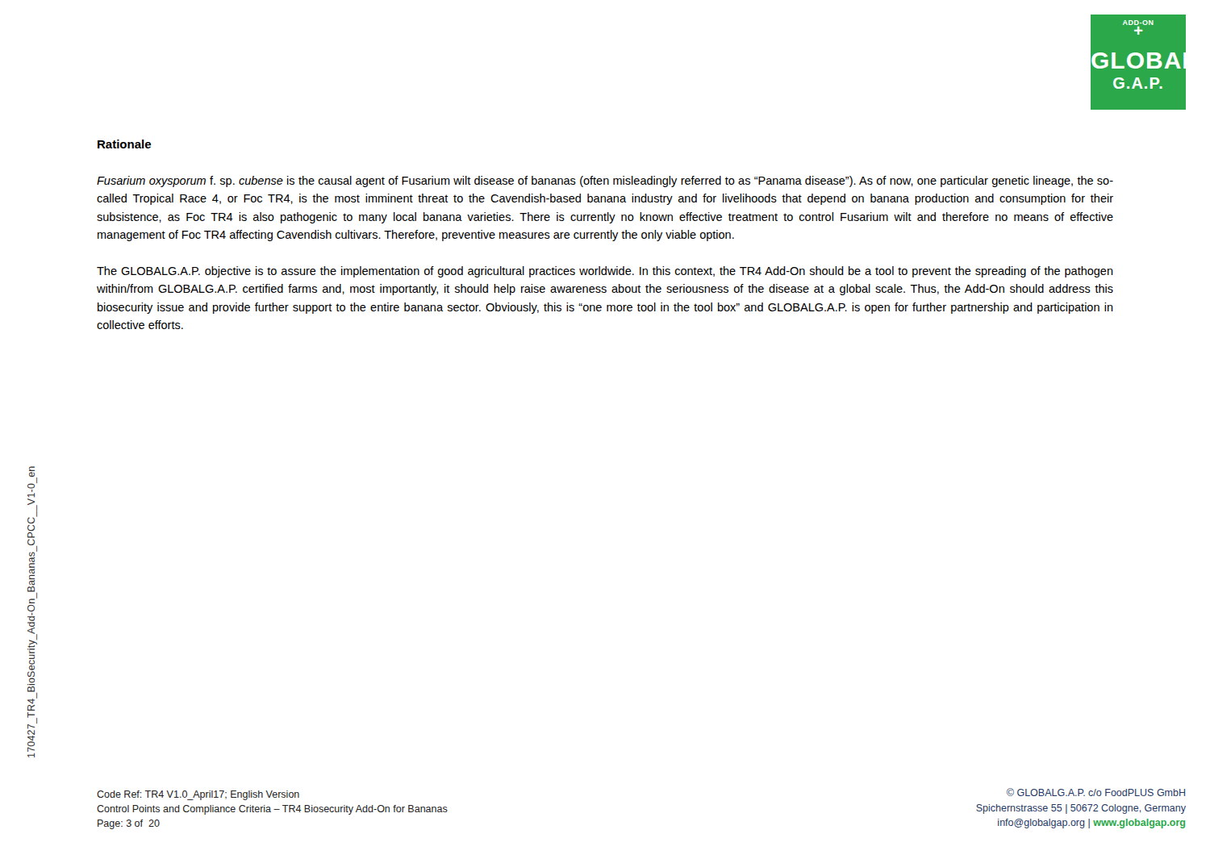ADD-ON
+
GLOBAL
G.A.P.
170427_TR4_BioSecurity_Add-On_Bananas_CPCC__V1-0_en
Rationale
Fusarium oxysporum f. sp. cubense is the causal agent of Fusarium wilt disease of bananas (often misleadingly referred to as “Panama disease”). As of now, one particular genetic lineage, the so-called Tropical Race 4, or Foc TR4, is the most imminent threat to the Cavendish-based banana industry and for livelihoods that depend on banana production and consumption for their subsistence, as Foc TR4 is also pathogenic to many local banana varieties. There is currently no known effective treatment to control Fusarium wilt and therefore no means of effective management of Foc TR4 affecting Cavendish cultivars. Therefore, preventive measures are currently the only viable option.
The GLOBALG.A.P. objective is to assure the implementation of good agricultural practices worldwide. In this context, the TR4 Add-On should be a tool to prevent the spreading of the pathogen within/from GLOBALG.A.P. certified farms and, most importantly, it should help raise awareness about the seriousness of the disease at a global scale. Thus, the Add-On should address this biosecurity issue and provide further support to the entire banana sector. Obviously, this is “one more tool in the tool box” and GLOBALG.A.P. is open for further partnership and participation in collective efforts.
Code Ref: TR4 V1.0_April17; English Version
Control Points and Compliance Criteria – TR4 Biosecurity Add-On for Bananas
Page: 3 of 20
© GLOBALG.A.P. c/o FoodPLUS GmbH
Spichernstrasse 55 | 50672 Cologne, Germany
info@globalgap.org | www.globalgap.org